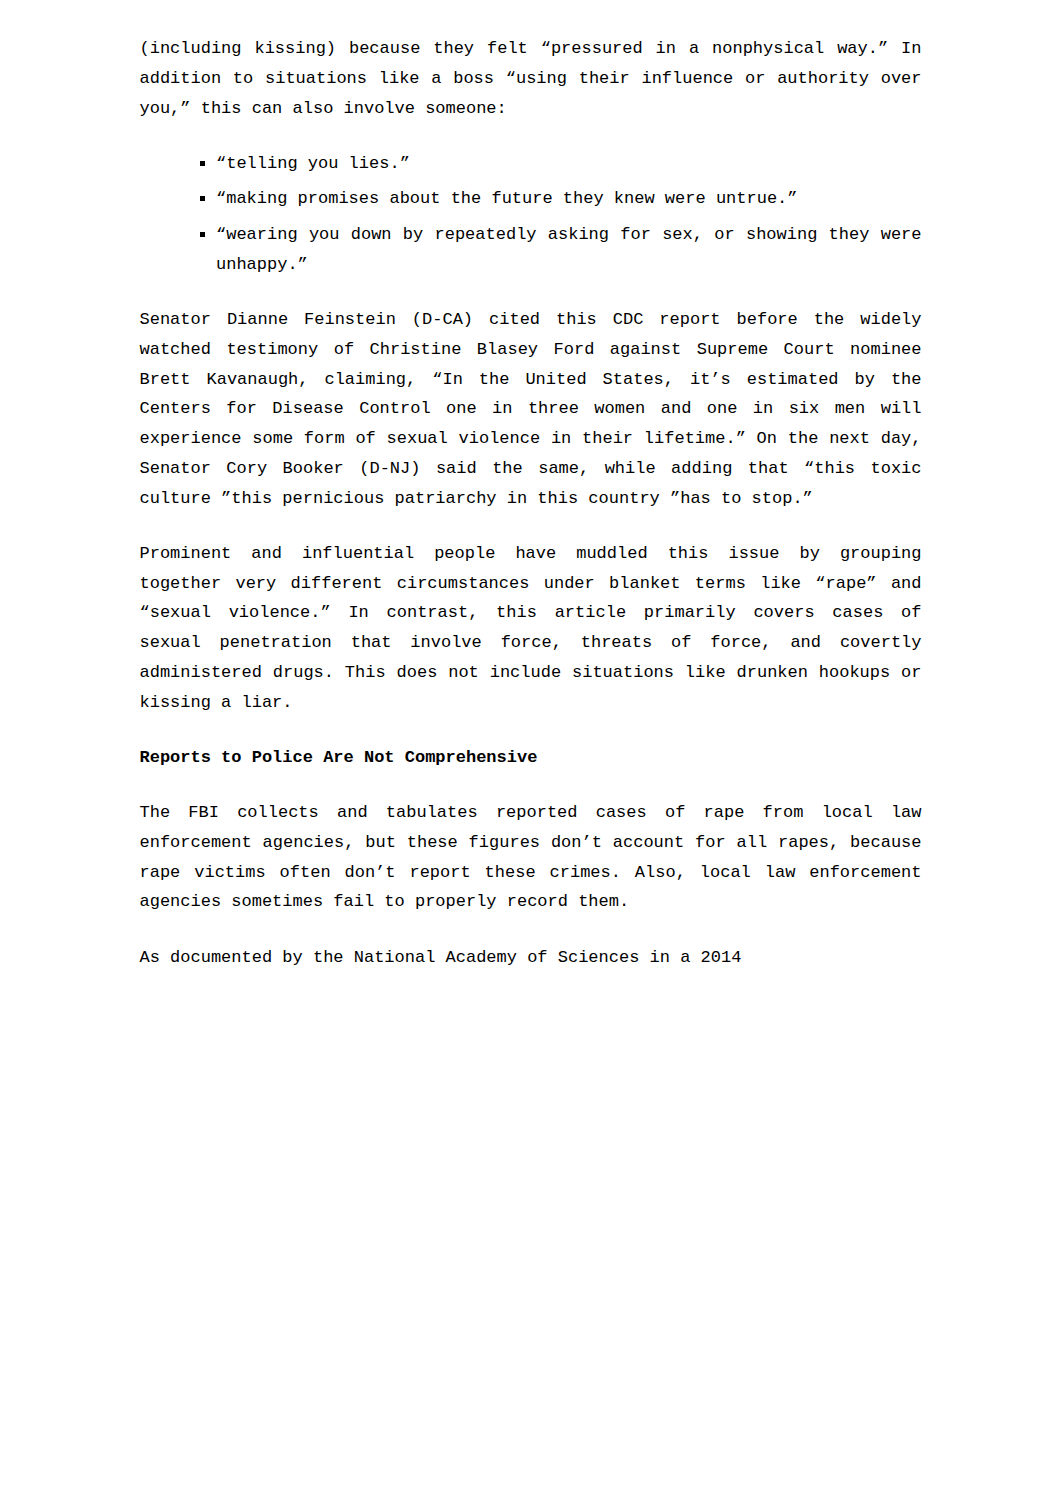(including kissing) because they felt “pressured in a nonphysical way.” In addition to situations like a boss “using their influence or authority over you,” this can also involve someone:
“telling you lies.”
“making promises about the future they knew were untrue.”
“wearing you down by repeatedly asking for sex, or showing they were unhappy.”
Senator Dianne Feinstein (D-CA) cited this CDC report before the widely watched testimony of Christine Blasey Ford against Supreme Court nominee Brett Kavanaugh, claiming, “In the United States, it’s estimated by the Centers for Disease Control one in three women and one in six men will experience some form of sexual violence in their lifetime.” On the next day, Senator Cory Booker (D-NJ) said the same, while adding that “this toxic culture ”this pernicious patriarchy in this country ”has to stop.”
Prominent and influential people have muddled this issue by grouping together very different circumstances under blanket terms like “rape” and “sexual violence.” In contrast, this article primarily covers cases of sexual penetration that involve force, threats of force, and covertly administered drugs. This does not include situations like drunken hookups or kissing a liar.
Reports to Police Are Not Comprehensive
The FBI collects and tabulates reported cases of rape from local law enforcement agencies, but these figures don’t account for all rapes, because rape victims often don’t report these crimes. Also, local law enforcement agencies sometimes fail to properly record them.
As documented by the National Academy of Sciences in a 2014